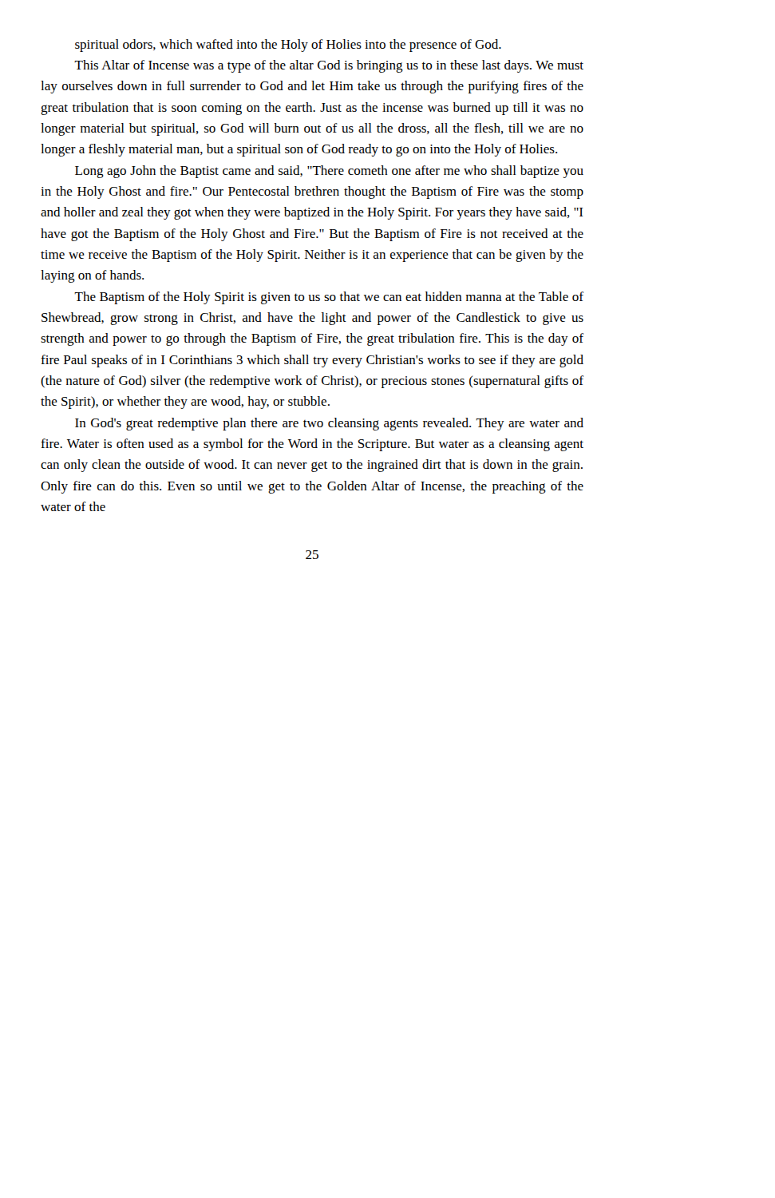spiritual odors, which wafted into the Holy of Holies into the presence of God.
This Altar of Incense was a type of the altar God is bringing us to in these last days. We must lay ourselves down in full surrender to God and let Him take us through the purifying fires of the great tribulation that is soon coming on the earth. Just as the incense was burned up till it was no longer material but spiritual, so God will burn out of us all the dross, all the flesh, till we are no longer a fleshly material man, but a spiritual son of God ready to go on into the Holy of Holies.
Long ago John the Baptist came and said, "There cometh one after me who shall baptize you in the Holy Ghost and fire." Our Pentecostal brethren thought the Baptism of Fire was the stomp and holler and zeal they got when they were baptized in the Holy Spirit. For years they have said, "I have got the Baptism of the Holy Ghost and Fire." But the Baptism of Fire is not received at the time we receive the Baptism of the Holy Spirit. Neither is it an experience that can be given by the laying on of hands.
The Baptism of the Holy Spirit is given to us so that we can eat hidden manna at the Table of Shewbread, grow strong in Christ, and have the light and power of the Candlestick to give us strength and power to go through the Baptism of Fire, the great tribulation fire. This is the day of fire Paul speaks of in I Corinthians 3 which shall try every Christian's works to see if they are gold (the nature of God) silver (the redemptive work of Christ), or precious stones (supernatural gifts of the Spirit), or whether they are wood, hay, or stubble.
In God's great redemptive plan there are two cleansing agents revealed. They are water and fire. Water is often used as a symbol for the Word in the Scripture. But water as a cleansing agent can only clean the outside of wood. It can never get to the ingrained dirt that is down in the grain. Only fire can do this. Even so until we get to the Golden Altar of Incense, the preaching of the water of the
25